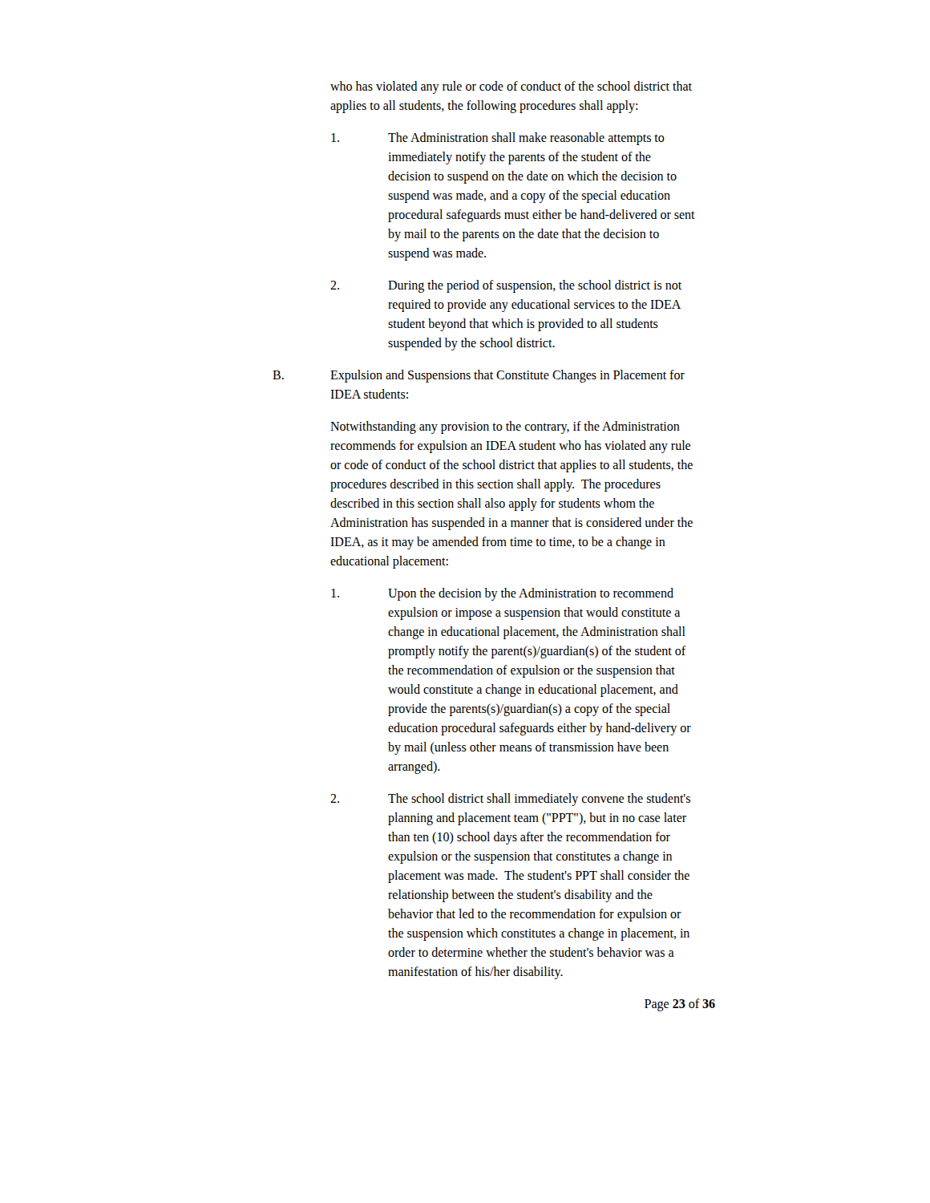who has violated any rule or code of conduct of the school district that applies to all students, the following procedures shall apply:
1.
The Administration shall make reasonable attempts to immediately notify the parents of the student of the decision to suspend on the date on which the decision to suspend was made, and a copy of the special education procedural safeguards must either be hand-delivered or sent by mail to the parents on the date that the decision to suspend was made.
2.
During the period of suspension, the school district is not required to provide any educational services to the IDEA student beyond that which is provided to all students suspended by the school district.
B.
Expulsion and Suspensions that Constitute Changes in Placement for IDEA students:
Notwithstanding any provision to the contrary, if the Administration recommends for expulsion an IDEA student who has violated any rule or code of conduct of the school district that applies to all students, the procedures described in this section shall apply. The procedures described in this section shall also apply for students whom the Administration has suspended in a manner that is considered under the IDEA, as it may be amended from time to time, to be a change in educational placement:
1.
Upon the decision by the Administration to recommend expulsion or impose a suspension that would constitute a change in educational placement, the Administration shall promptly notify the parent(s)/guardian(s) of the student of the recommendation of expulsion or the suspension that would constitute a change in educational placement, and provide the parents(s)/guardian(s) a copy of the special education procedural safeguards either by hand-delivery or by mail (unless other means of transmission have been arranged).
2.
The school district shall immediately convene the student's planning and placement team ("PPT"), but in no case later than ten (10) school days after the recommendation for expulsion or the suspension that constitutes a change in placement was made. The student's PPT shall consider the relationship between the student's disability and the behavior that led to the recommendation for expulsion or the suspension which constitutes a change in placement, in order to determine whether the student's behavior was a manifestation of his/her disability.
Page 23 of 36